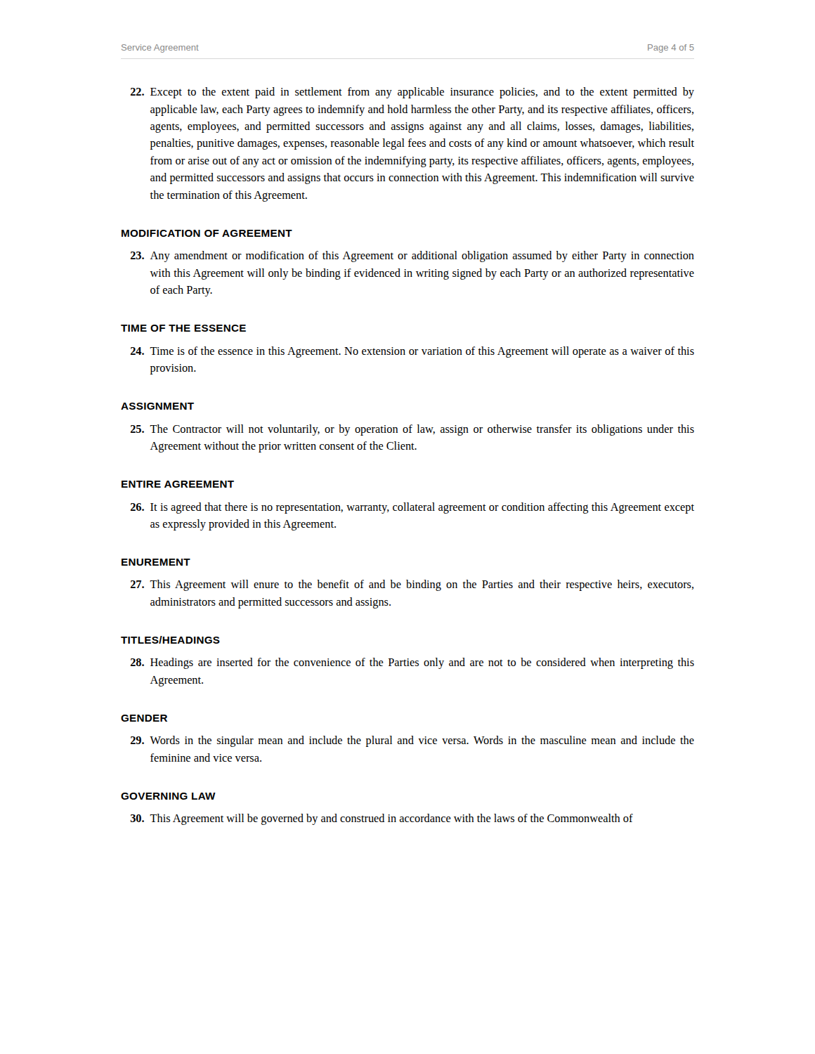Service Agreement Page 4 of 5
22. Except to the extent paid in settlement from any applicable insurance policies, and to the extent permitted by applicable law, each Party agrees to indemnify and hold harmless the other Party, and its respective affiliates, officers, agents, employees, and permitted successors and assigns against any and all claims, losses, damages, liabilities, penalties, punitive damages, expenses, reasonable legal fees and costs of any kind or amount whatsoever, which result from or arise out of any act or omission of the indemnifying party, its respective affiliates, officers, agents, employees, and permitted successors and assigns that occurs in connection with this Agreement. This indemnification will survive the termination of this Agreement.
MODIFICATION OF AGREEMENT
23. Any amendment or modification of this Agreement or additional obligation assumed by either Party in connection with this Agreement will only be binding if evidenced in writing signed by each Party or an authorized representative of each Party.
TIME OF THE ESSENCE
24. Time is of the essence in this Agreement. No extension or variation of this Agreement will operate as a waiver of this provision.
ASSIGNMENT
25. The Contractor will not voluntarily, or by operation of law, assign or otherwise transfer its obligations under this Agreement without the prior written consent of the Client.
ENTIRE AGREEMENT
26. It is agreed that there is no representation, warranty, collateral agreement or condition affecting this Agreement except as expressly provided in this Agreement.
ENUREMENT
27. This Agreement will enure to the benefit of and be binding on the Parties and their respective heirs, executors, administrators and permitted successors and assigns.
TITLES/HEADINGS
28. Headings are inserted for the convenience of the Parties only and are not to be considered when interpreting this Agreement.
GENDER
29. Words in the singular mean and include the plural and vice versa. Words in the masculine mean and include the feminine and vice versa.
GOVERNING LAW
30. This Agreement will be governed by and construed in accordance with the laws of the Commonwealth of